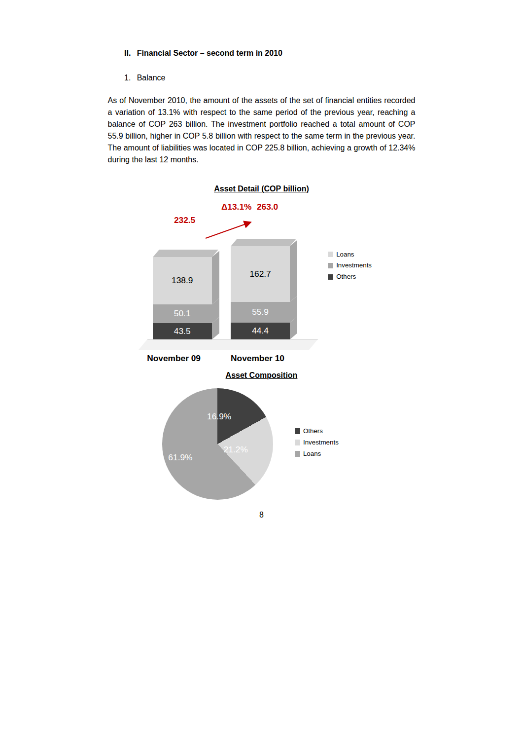II. Financial Sector – second term in 2010
1. Balance
As of November 2010, the amount of the assets of the set of financial entities recorded a variation of 13.1% with respect to the same period of the previous year, reaching a balance of COP 263 billion. The investment portfolio reached a total amount of COP 55.9 billion, higher in COP 5.8 billion with respect to the same term in the previous year. The amount of liabilities was located in COP 225.8 billion, achieving a growth of 12.34% during the last 12 months.
Asset Detail (COP billion)
Δ13.1%
232.5
263.0
138.9
50.1
43.5
162.7
55.9
44.4
November 09 November 10
Loans
Investments
Others
Asset Composition
16.9%
21.2%
61.9%
Others
Investments
Loans
8